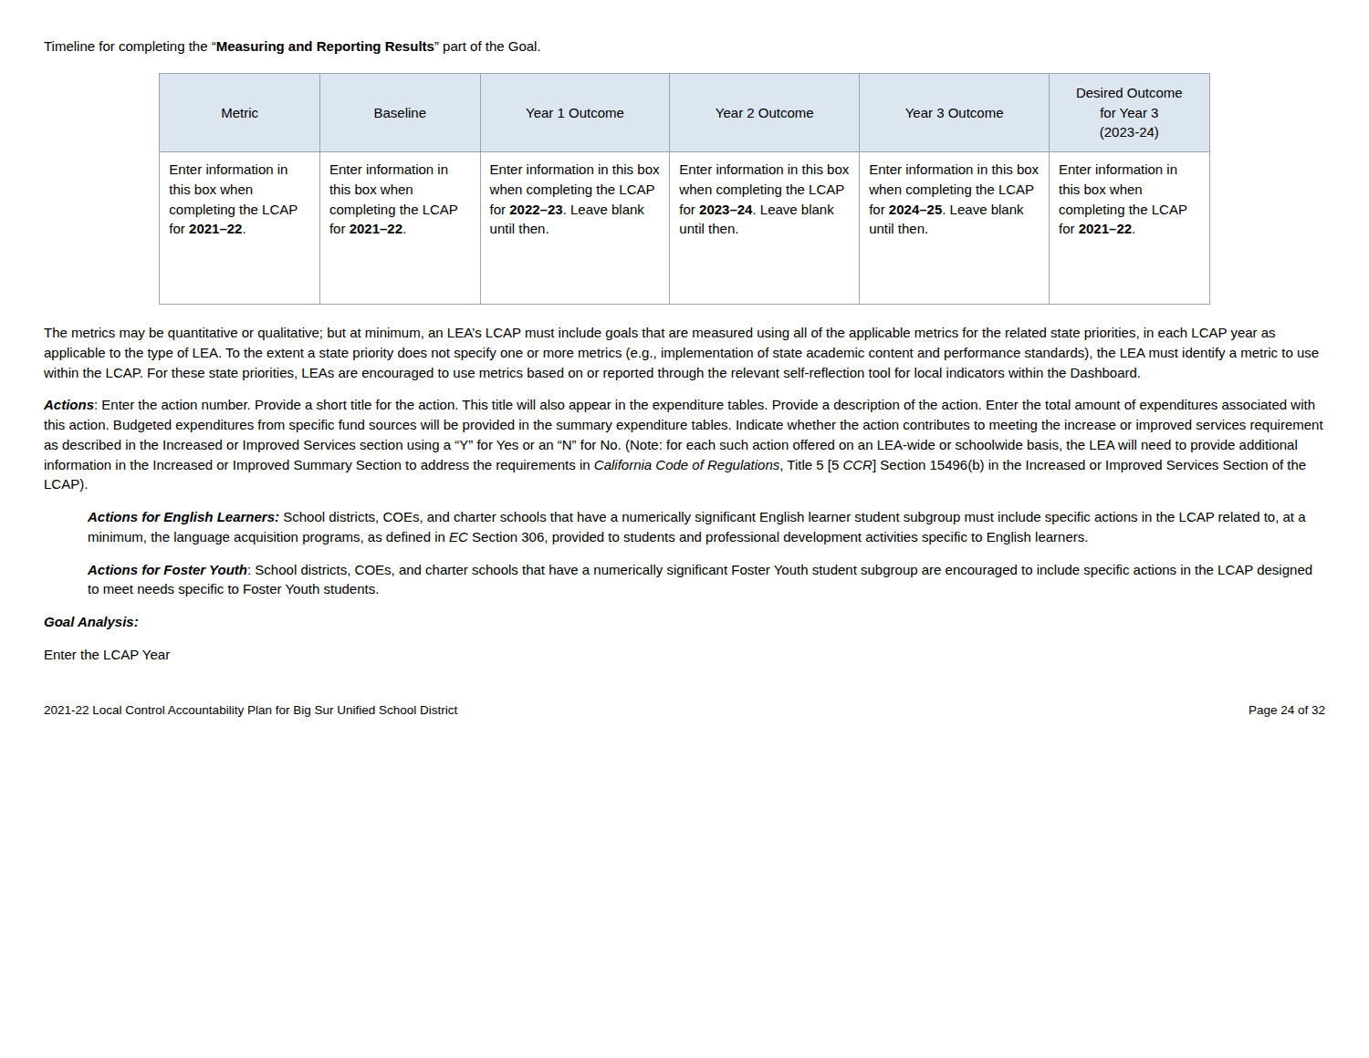Timeline for completing the “Measuring and Reporting Results” part of the Goal.
| Metric | Baseline | Year 1 Outcome | Year 2 Outcome | Year 3 Outcome | Desired Outcome for Year 3 (2023-24) |
| --- | --- | --- | --- | --- | --- |
| Enter information in this box when completing the LCAP for 2021–22 . | Enter information in this box when completing the LCAP for 2021–22 . | Enter information in this box when completing the LCAP for 2022–23 . Leave blank until then. | Enter information in this box when completing the LCAP for 2023–24 . Leave blank until then. | Enter information in this box when completing the LCAP for 2024–25 . Leave blank until then. | Enter information in this box when completing the LCAP for 2021–22 . |
The metrics may be quantitative or qualitative; but at minimum, an LEA’s LCAP must include goals that are measured using all of the applicable metrics for the related state priorities, in each LCAP year as applicable to the type of LEA. To the extent a state priority does not specify one or more metrics (e.g., implementation of state academic content and performance standards), the LEA must identify a metric to use within the LCAP. For these state priorities, LEAs are encouraged to use metrics based on or reported through the relevant self-reflection tool for local indicators within the Dashboard.
Actions: Enter the action number. Provide a short title for the action. This title will also appear in the expenditure tables. Provide a description of the action. Enter the total amount of expenditures associated with this action. Budgeted expenditures from specific fund sources will be provided in the summary expenditure tables. Indicate whether the action contributes to meeting the increase or improved services requirement as described in the Increased or Improved Services section using a “Y” for Yes or an “N” for No. (Note: for each such action offered on an LEA-wide or schoolwide basis, the LEA will need to provide additional information in the Increased or Improved Summary Section to address the requirements in California Code of Regulations, Title 5 [5 CCR] Section 15496(b) in the Increased or Improved Services Section of the LCAP).
Actions for English Learners: School districts, COEs, and charter schools that have a numerically significant English learner student subgroup must include specific actions in the LCAP related to, at a minimum, the language acquisition programs, as defined in EC Section 306, provided to students and professional development activities specific to English learners.
Actions for Foster Youth: School districts, COEs, and charter schools that have a numerically significant Foster Youth student subgroup are encouraged to include specific actions in the LCAP designed to meet needs specific to Foster Youth students.
Goal Analysis:
Enter the LCAP Year
2021-22 Local Control Accountability Plan for Big Sur Unified School District Page 24 of 32